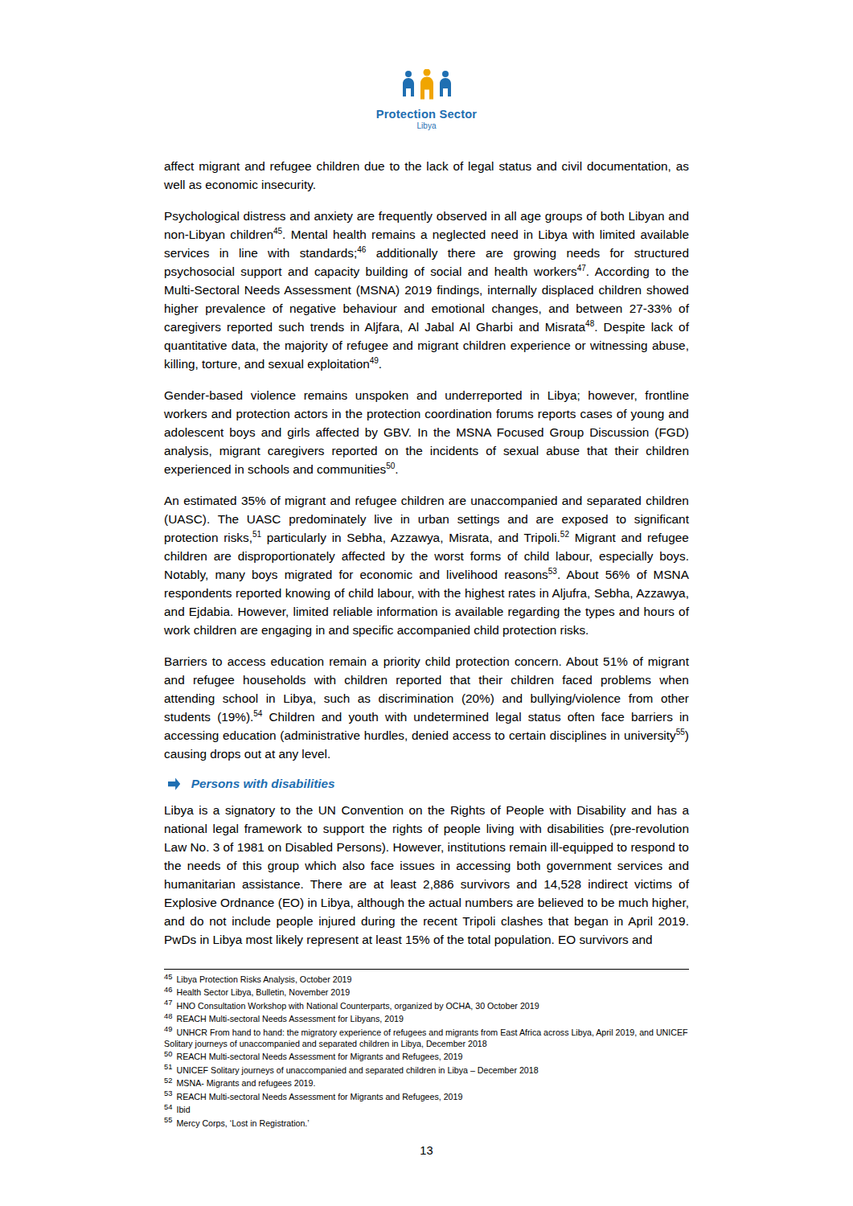Protection Sector
Libya
affect migrant and refugee children due to the lack of legal status and civil documentation, as well as economic insecurity.
Psychological distress and anxiety are frequently observed in all age groups of both Libyan and non-Libyan children45. Mental health remains a neglected need in Libya with limited available services in line with standards;46 additionally there are growing needs for structured psychosocial support and capacity building of social and health workers47. According to the Multi-Sectoral Needs Assessment (MSNA) 2019 findings, internally displaced children showed higher prevalence of negative behaviour and emotional changes, and between 27-33% of caregivers reported such trends in Aljfara, Al Jabal Al Gharbi and Misrata48. Despite lack of quantitative data, the majority of refugee and migrant children experience or witnessing abuse, killing, torture, and sexual exploitation49.
Gender-based violence remains unspoken and underreported in Libya; however, frontline workers and protection actors in the protection coordination forums reports cases of young and adolescent boys and girls affected by GBV. In the MSNA Focused Group Discussion (FGD) analysis, migrant caregivers reported on the incidents of sexual abuse that their children experienced in schools and communities50.
An estimated 35% of migrant and refugee children are unaccompanied and separated children (UASC). The UASC predominately live in urban settings and are exposed to significant protection risks,51 particularly in Sebha, Azzawya, Misrata, and Tripoli.52 Migrant and refugee children are disproportionately affected by the worst forms of child labour, especially boys. Notably, many boys migrated for economic and livelihood reasons53. About 56% of MSNA respondents reported knowing of child labour, with the highest rates in Aljufra, Sebha, Azzawya, and Ejdabia. However, limited reliable information is available regarding the types and hours of work children are engaging in and specific accompanied child protection risks.
Barriers to access education remain a priority child protection concern. About 51% of migrant and refugee households with children reported that their children faced problems when attending school in Libya, such as discrimination (20%) and bullying/violence from other students (19%).54 Children and youth with undetermined legal status often face barriers in accessing education (administrative hurdles, denied access to certain disciplines in university55) causing drops out at any level.
Persons with disabilities
Libya is a signatory to the UN Convention on the Rights of People with Disability and has a national legal framework to support the rights of people living with disabilities (pre-revolution Law No. 3 of 1981 on Disabled Persons). However, institutions remain ill-equipped to respond to the needs of this group which also face issues in accessing both government services and humanitarian assistance. There are at least 2,886 survivors and 14,528 indirect victims of Explosive Ordnance (EO) in Libya, although the actual numbers are believed to be much higher, and do not include people injured during the recent Tripoli clashes that began in April 2019. PwDs in Libya most likely represent at least 15% of the total population. EO survivors and
45 Libya Protection Risks Analysis, October 2019
46 Health Sector Libya, Bulletin, November 2019
47 HNO Consultation Workshop with National Counterparts, organized by OCHA, 30 October 2019
48 REACH Multi-sectoral Needs Assessment for Libyans, 2019
49 UNHCR From hand to hand: the migratory experience of refugees and migrants from East Africa across Libya, April 2019, and UNICEF Solitary journeys of unaccompanied and separated children in Libya, December 2018
50 REACH Multi-sectoral Needs Assessment for Migrants and Refugees, 2019
51 UNICEF Solitary journeys of unaccompanied and separated children in Libya – December 2018
52 MSNA- Migrants and refugees 2019.
53 REACH Multi-sectoral Needs Assessment for Migrants and Refugees, 2019
54 Ibid
55 Mercy Corps, ‘Lost in Registration.’
13